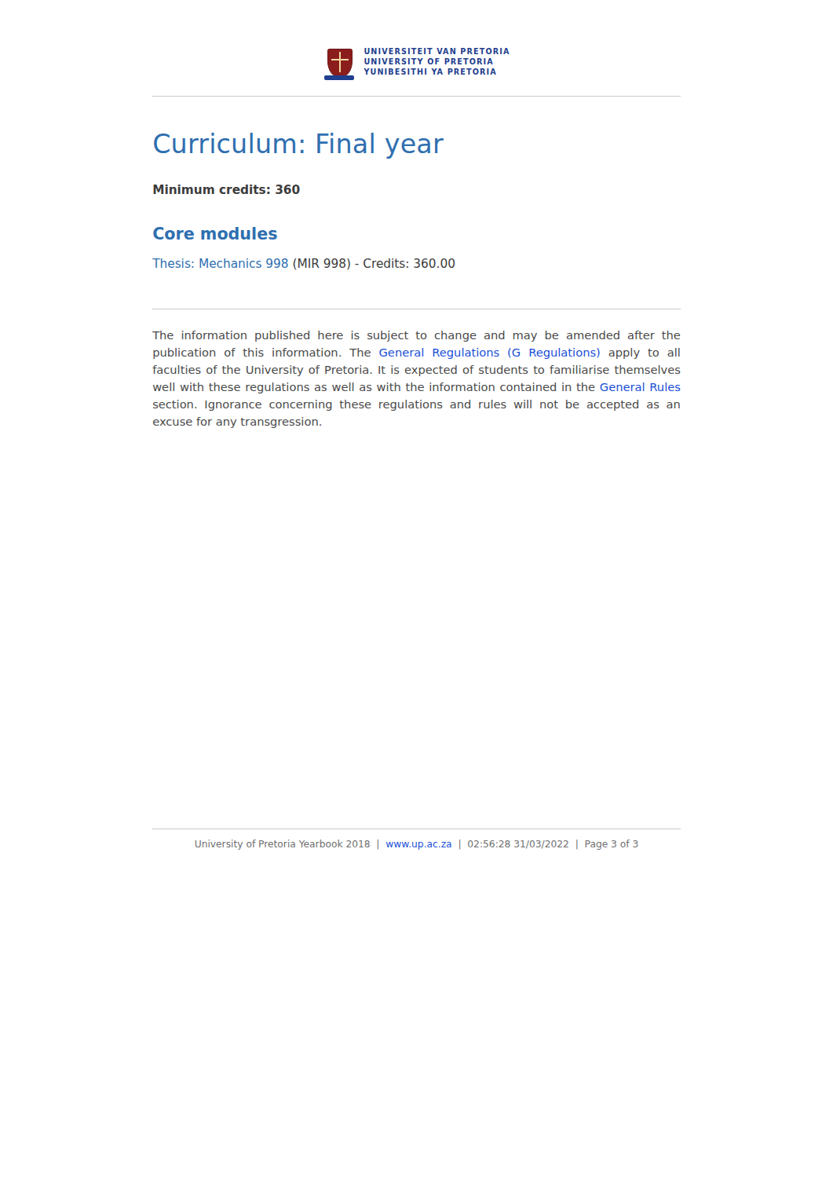UNIVERSITEIT VAN PRETORIA
UNIVERSITY OF PRETORIA
YUNIBESITHI YA PRETORIA
Curriculum: Final year
Minimum credits: 360
Core modules
Thesis: Mechanics 998 (MIR 998) - Credits: 360.00
The information published here is subject to change and may be amended after the publication of this information. The General Regulations (G Regulations) apply to all faculties of the University of Pretoria. It is expected of students to familiarise themselves well with these regulations as well as with the information contained in the General Rules section. Ignorance concerning these regulations and rules will not be accepted as an excuse for any transgression.
University of Pretoria Yearbook 2018 | www.up.ac.za | 02:56:28 31/03/2022 | Page 3 of 3